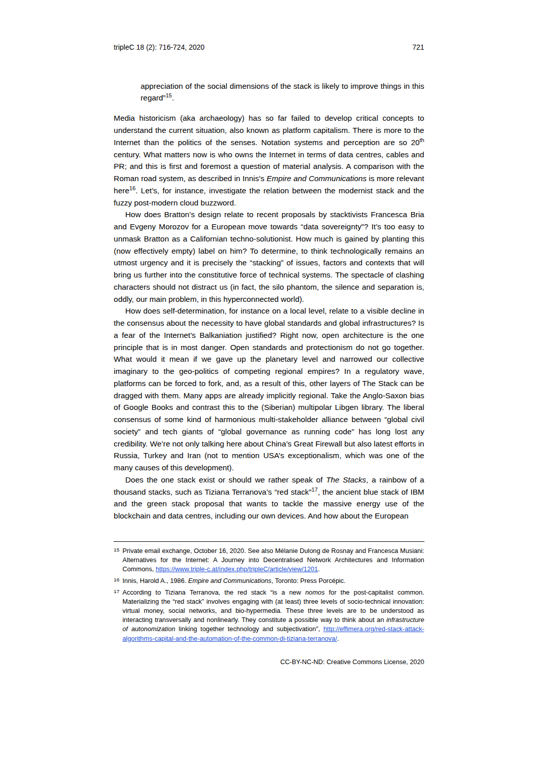tripleC 18 (2): 716-724, 2020 721
appreciation of the social dimensions of the stack is likely to improve things in this regard”15.
Media historicism (aka archaeology) has so far failed to develop critical concepts to understand the current situation, also known as platform capitalism. There is more to the Internet than the politics of the senses. Notation systems and perception are so 20th century. What matters now is who owns the Internet in terms of data centres, cables and PR; and this is first and foremost a question of material analysis. A comparison with the Roman road system, as described in Innis’s Empire and Communications is more relevant here16. Let’s, for instance, investigate the relation between the modernist stack and the fuzzy post-modern cloud buzzword.
How does Bratton’s design relate to recent proposals by stacktivists Francesca Bria and Evgeny Morozov for a European move towards “data sovereignty”? It’s too easy to unmask Bratton as a Californian techno-solutionist. How much is gained by planting this (now effectively empty) label on him? To determine, to think technologically remains an utmost urgency and it is precisely the “stacking” of issues, factors and contexts that will bring us further into the constitutive force of technical systems. The spectacle of clashing characters should not distract us (in fact, the silo phantom, the silence and separation is, oddly, our main problem, in this hyperconnected world).
How does self-determination, for instance on a local level, relate to a visible decline in the consensus about the necessity to have global standards and global infrastructures? Is a fear of the Internet’s Balkaniation justified? Right now, open architecture is the one principle that is in most danger. Open standards and protectionism do not go together. What would it mean if we gave up the planetary level and narrowed our collective imaginary to the geo-politics of competing regional empires? In a regulatory wave, platforms can be forced to fork, and, as a result of this, other layers of The Stack can be dragged with them. Many apps are already implicitly regional. Take the Anglo-Saxon bias of Google Books and contrast this to the (Siberian) multipolar Libgen library. The liberal consensus of some kind of harmonious multi-stakeholder alliance between “global civil society” and tech giants of “global governance as running code” has long lost any credibility. We’re not only talking here about China’s Great Firewall but also latest efforts in Russia, Turkey and Iran (not to mention USA’s exceptionalism, which was one of the many causes of this development).
Does the one stack exist or should we rather speak of The Stacks, a rainbow of a thousand stacks, such as Tiziana Terranova’s “red stack”17, the ancient blue stack of IBM and the green stack proposal that wants to tackle the massive energy use of the blockchain and data centres, including our own devices. And how about the European
15 Private email exchange, October 16, 2020. See also Mélanie Dulong de Rosnay and Francesca Musiani: Alternatives for the Internet: A Journey into Decentralised Network Architectures and Information Commons, https://www.triple-c.at/index.php/tripleC/article/view/1201.
16 Innis, Harold A., 1986. Empire and Communications, Toronto: Press Porcépic.
17 According to Tiziana Terranova, the red stack “is a new nomos for the post-capitalist common. Materializing the “red stack” involves engaging with (at least) three levels of socio-technical innovation: virtual money, social networks, and bio-hypermedia. These three levels are to be understood as interacting transversally and nonlinearly. They constitute a possible way to think about an infrastructure of autonomization linking together technology and subjectivation”, http://effimera.org/red-stack-attack-algorithms-capital-and-the-automation-of-the-common-di-tiziana-terranova/.
CC-BY-NC-ND: Creative Commons License, 2020